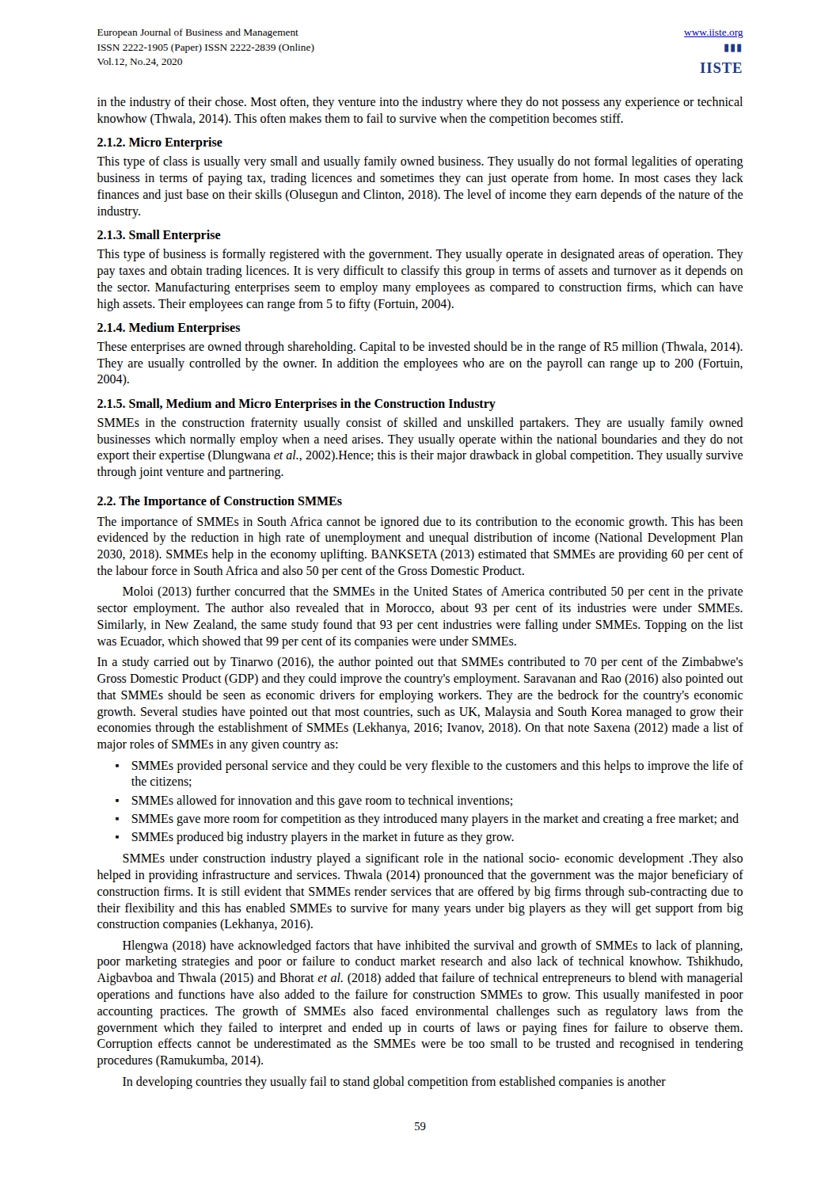European Journal of Business and Management
ISSN 2222-1905 (Paper) ISSN 2222-2839 (Online)
Vol.12, No.24, 2020
www.iiste.org ▮▮▮ IISTE
in the industry of their chose. Most often, they venture into the industry where they do not possess any experience or technical knowhow (Thwala, 2014). This often makes them to fail to survive when the competition becomes stiff.
2.1.2. Micro Enterprise
This type of class is usually very small and usually family owned business. They usually do not formal legalities of operating business in terms of paying tax, trading licences and sometimes they can just operate from home. In most cases they lack finances and just base on their skills (Olusegun and Clinton, 2018). The level of income they earn depends of the nature of the industry.
2.1.3. Small Enterprise
This type of business is formally registered with the government. They usually operate in designated areas of operation. They pay taxes and obtain trading licences. It is very difficult to classify this group in terms of assets and turnover as it depends on the sector. Manufacturing enterprises seem to employ many employees as compared to construction firms, which can have high assets. Their employees can range from 5 to fifty (Fortuin, 2004).
2.1.4. Medium Enterprises
These enterprises are owned through shareholding. Capital to be invested should be in the range of R5 million (Thwala, 2014). They are usually controlled by the owner. In addition the employees who are on the payroll can range up to 200 (Fortuin, 2004).
2.1.5. Small, Medium and Micro Enterprises in the Construction Industry
SMMEs in the construction fraternity usually consist of skilled and unskilled partakers. They are usually family owned businesses which normally employ when a need arises. They usually operate within the national boundaries and they do not export their expertise (Dlungwana et al., 2002).Hence; this is their major drawback in global competition. They usually survive through joint venture and partnering.
2.2. The Importance of Construction SMMEs
The importance of SMMEs in South Africa cannot be ignored due to its contribution to the economic growth. This has been evidenced by the reduction in high rate of unemployment and unequal distribution of income (National Development Plan 2030, 2018). SMMEs help in the economy uplifting. BANKSETA (2013) estimated that SMMEs are providing 60 per cent of the labour force in South Africa and also 50 per cent of the Gross Domestic Product.
Moloi (2013) further concurred that the SMMEs in the United States of America contributed 50 per cent in the private sector employment. The author also revealed that in Morocco, about 93 per cent of its industries were under SMMEs. Similarly, in New Zealand, the same study found that 93 per cent industries were falling under SMMEs. Topping on the list was Ecuador, which showed that 99 per cent of its companies were under SMMEs.
In a study carried out by Tinarwo (2016), the author pointed out that SMMEs contributed to 70 per cent of the Zimbabwe's Gross Domestic Product (GDP) and they could improve the country's employment. Saravanan and Rao (2016) also pointed out that SMMEs should be seen as economic drivers for employing workers. They are the bedrock for the country's economic growth. Several studies have pointed out that most countries, such as UK, Malaysia and South Korea managed to grow their economies through the establishment of SMMEs (Lekhanya, 2016; Ivanov, 2018). On that note Saxena (2012) made a list of major roles of SMMEs in any given country as:
SMMEs provided personal service and they could be very flexible to the customers and this helps to improve the life of the citizens;
SMMEs allowed for innovation and this gave room to technical inventions;
SMMEs gave more room for competition as they introduced many players in the market and creating a free market; and
SMMEs produced big industry players in the market in future as they grow.
SMMEs under construction industry played a significant role in the national socio- economic development .They also helped in providing infrastructure and services. Thwala (2014) pronounced that the government was the major beneficiary of construction firms. It is still evident that SMMEs render services that are offered by big firms through sub-contracting due to their flexibility and this has enabled SMMEs to survive for many years under big players as they will get support from big construction companies (Lekhanya, 2016).
Hlengwa (2018) have acknowledged factors that have inhibited the survival and growth of SMMEs to lack of planning, poor marketing strategies and poor or failure to conduct market research and also lack of technical knowhow. Tshikhudo, Aigbavboa and Thwala (2015) and Bhorat et al. (2018) added that failure of technical entrepreneurs to blend with managerial operations and functions have also added to the failure for construction SMMEs to grow. This usually manifested in poor accounting practices. The growth of SMMEs also faced environmental challenges such as regulatory laws from the government which they failed to interpret and ended up in courts of laws or paying fines for failure to observe them. Corruption effects cannot be underestimated as the SMMEs were be too small to be trusted and recognised in tendering procedures (Ramukumba, 2014).
In developing countries they usually fail to stand global competition from established companies is another
59